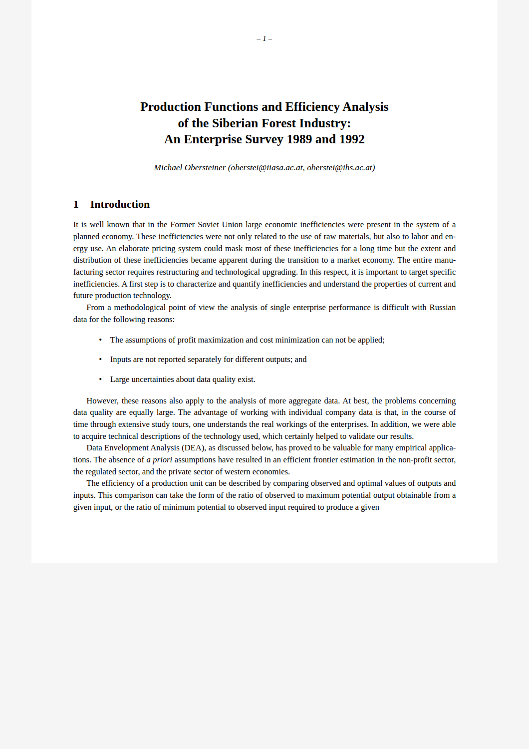– 1 –
Production Functions and Efficiency Analysis
of the Siberian Forest Industry:
An Enterprise Survey 1989 and 1992
Michael Obersteiner (oberstei@iiasa.ac.at, oberstei@ihs.ac.at)
1 Introduction
It is well known that in the Former Soviet Union large economic inefficiencies were present in the system of a planned economy. These inefficiencies were not only related to the use of raw materials, but also to labor and energy use. An elaborate pricing system could mask most of these inefficiencies for a long time but the extent and distribution of these inefficiencies became apparent during the transition to a market economy. The entire manufacturing sector requires restructuring and technological upgrading. In this respect, it is important to target specific inefficiencies. A first step is to characterize and quantify inefficiencies and understand the properties of current and future production technology.
From a methodological point of view the analysis of single enterprise performance is difficult with Russian data for the following reasons:
The assumptions of profit maximization and cost minimization can not be applied;
Inputs are not reported separately for different outputs; and
Large uncertainties about data quality exist.
However, these reasons also apply to the analysis of more aggregate data. At best, the problems concerning data quality are equally large. The advantage of working with individual company data is that, in the course of time through extensive study tours, one understands the real workings of the enterprises. In addition, we were able to acquire technical descriptions of the technology used, which certainly helped to validate our results.
Data Envelopment Analysis (DEA), as discussed below, has proved to be valuable for many empirical applications. The absence of a priori assumptions have resulted in an efficient frontier estimation in the non-profit sector, the regulated sector, and the private sector of western economies.
The efficiency of a production unit can be described by comparing observed and optimal values of outputs and inputs. This comparison can take the form of the ratio of observed to maximum potential output obtainable from a given input, or the ratio of minimum potential to observed input required to produce a given